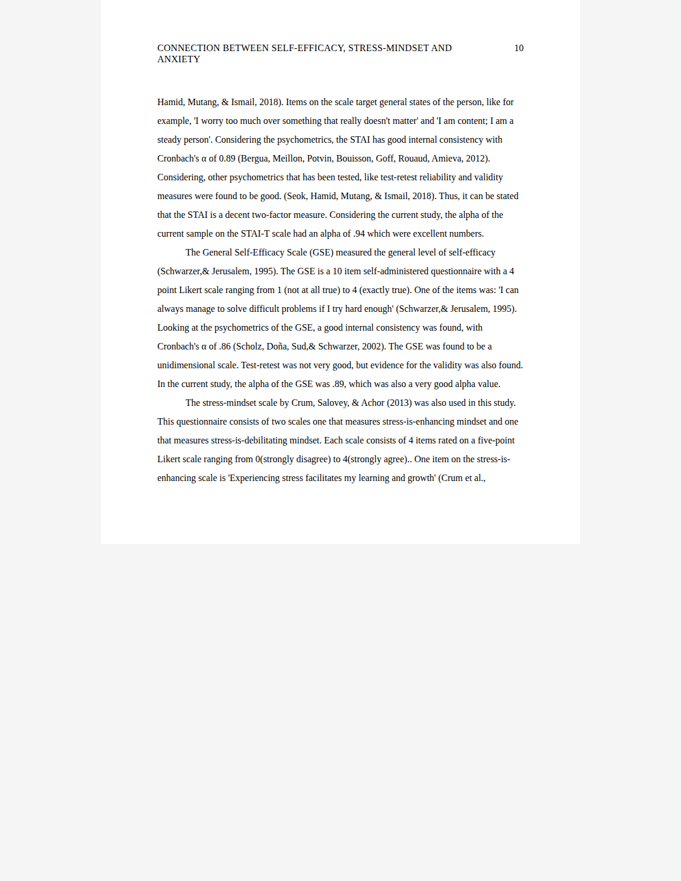Connection between self-efficacy, stress-mindset and anxiety 10
Hamid, Mutang, & Ismail, 2018). Items on the scale target general states of the person, like for example, 'I worry too much over something that really doesn't matter' and 'I am content; I am a steady person'. Considering the psychometrics, the STAI has good internal consistency with Cronbach's α of 0.89 (Bergua, Meillon, Potvin, Bouisson, Goff, Rouaud, Amieva, 2012). Considering, other psychometrics that has been tested, like test-retest reliability and validity measures were found to be good. (Seok, Hamid, Mutang, & Ismail, 2018). Thus, it can be stated that the STAI is a decent two-factor measure. Considering the current study, the alpha of the current sample on the STAI-T scale had an alpha of .94 which were excellent numbers.
The General Self-Efficacy Scale (GSE) measured the general level of self-efficacy (Schwarzer,& Jerusalem, 1995). The GSE is a 10 item self-administered questionnaire with a 4 point Likert scale ranging from 1 (not at all true) to 4 (exactly true). One of the items was: 'I can always manage to solve difficult problems if I try hard enough' (Schwarzer,& Jerusalem, 1995). Looking at the psychometrics of the GSE, a good internal consistency was found, with Cronbach's α of .86 (Scholz, Doña, Sud,& Schwarzer, 2002). The GSE was found to be a unidimensional scale. Test-retest was not very good, but evidence for the validity was also found. In the current study, the alpha of the GSE was .89, which was also a very good alpha value.
The stress-mindset scale by Crum, Salovey, & Achor (2013) was also used in this study. This questionnaire consists of two scales one that measures stress-is-enhancing mindset and one that measures stress-is-debilitating mindset. Each scale consists of 4 items rated on a five-point Likert scale ranging from 0(strongly disagree) to 4(strongly agree).. One item on the stress-is-enhancing scale is 'Experiencing stress facilitates my learning and growth' (Crum et al.,